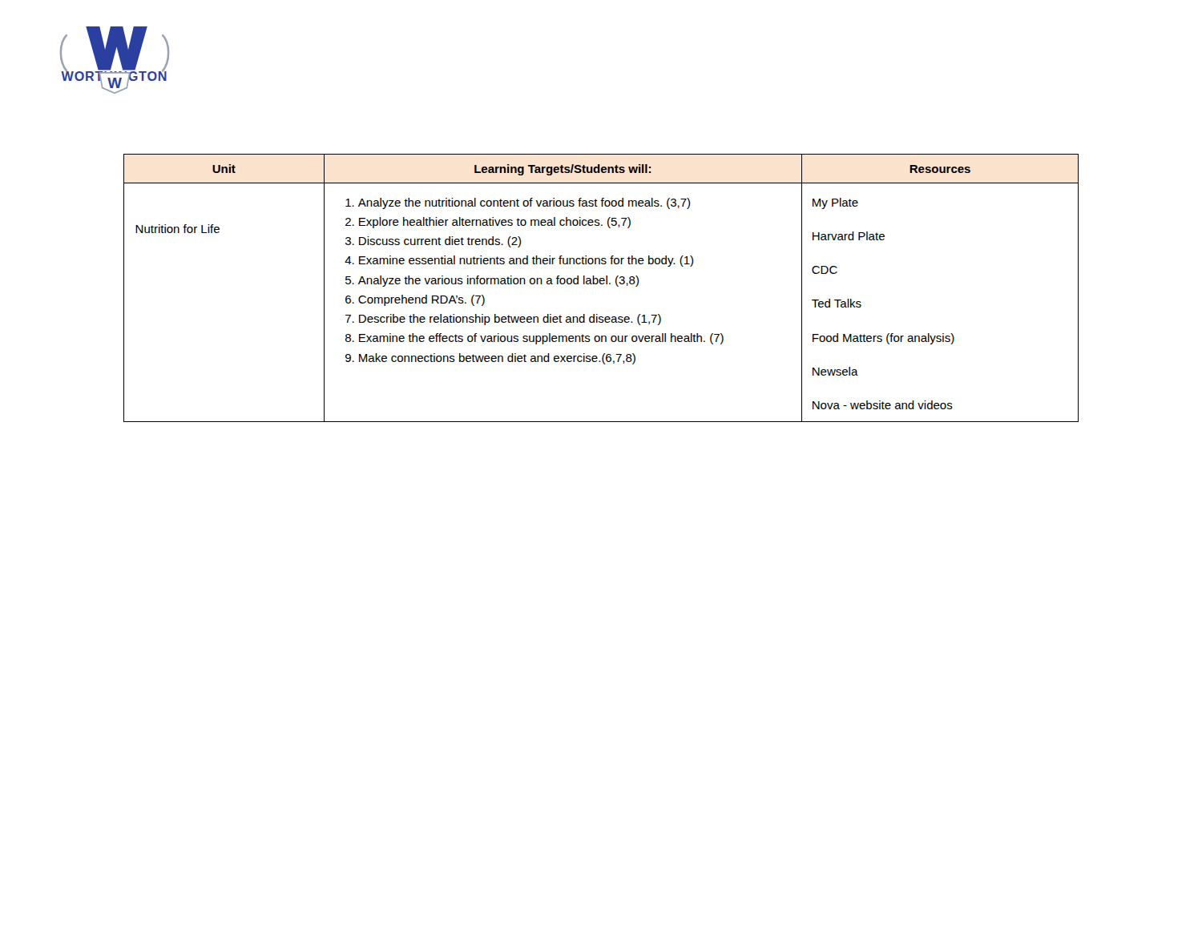WORTHINGTON W
| Unit | Learning Targets/Students will: | Resources |
| --- | --- | --- |
| Nutrition for Life | Analyze the nutritional content of various fast food meals. (3,7) Explore healthier alternatives to meal choices. (5,7) Discuss current diet trends. (2) Examine essential nutrients and their functions for the body. (1) Analyze the various information on a food label. (3,8) Comprehend RDA’s. (7) Describe the relationship between diet and disease. (1,7) Examine the effects of various supplements on our overall health. (7) Make connections between diet and exercise.(6,7,8) | My Plate Harvard Plate CDC Ted Talks Food Matters (for analysis) Newsela Nova - website and videos |